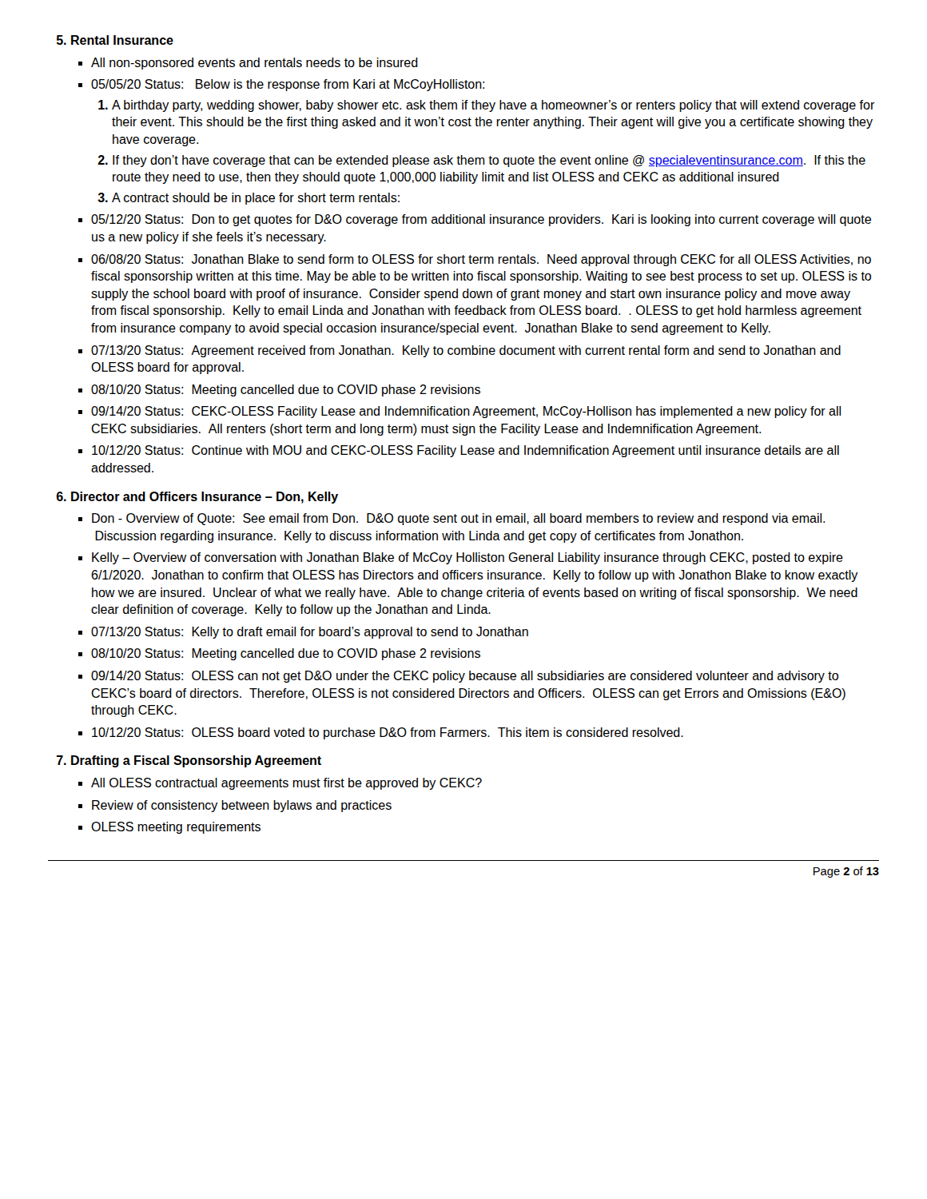Rental Insurance
All non-sponsored events and rentals needs to be insured
05/05/20 Status: Below is the response from Kari at McCoyHolliston:
A birthday party, wedding shower, baby shower etc. ask them if they have a homeowner’s or renters policy that will extend coverage for their event. This should be the first thing asked and it won’t cost the renter anything. Their agent will give you a certificate showing they have coverage.
If they don’t have coverage that can be extended please ask them to quote the event online @ specialeventinsurance.com. If this the route they need to use, then they should quote 1,000,000 liability limit and list OLESS and CEKC as additional insured
A contract should be in place for short term rentals:
05/12/20 Status: Don to get quotes for D&O coverage from additional insurance providers. Kari is looking into current coverage will quote us a new policy if she feels it’s necessary.
06/08/20 Status: Jonathan Blake to send form to OLESS for short term rentals. Need approval through CEKC for all OLESS Activities, no fiscal sponsorship written at this time. May be able to be written into fiscal sponsorship. Waiting to see best process to set up. OLESS is to supply the school board with proof of insurance. Consider spend down of grant money and start own insurance policy and move away from fiscal sponsorship. Kelly to email Linda and Jonathan with feedback from OLESS board. . OLESS to get hold harmless agreement from insurance company to avoid special occasion insurance/special event. Jonathan Blake to send agreement to Kelly.
07/13/20 Status: Agreement received from Jonathan. Kelly to combine document with current rental form and send to Jonathan and OLESS board for approval.
08/10/20 Status: Meeting cancelled due to COVID phase 2 revisions
09/14/20 Status: CEKC-OLESS Facility Lease and Indemnification Agreement, McCoy-Hollison has implemented a new policy for all CEKC subsidiaries. All renters (short term and long term) must sign the Facility Lease and Indemnification Agreement.
10/12/20 Status: Continue with MOU and CEKC-OLESS Facility Lease and Indemnification Agreement until insurance details are all addressed.
Director and Officers Insurance – Don, Kelly
Don - Overview of Quote: See email from Don. D&O quote sent out in email, all board members to review and respond via email. Discussion regarding insurance. Kelly to discuss information with Linda and get copy of certificates from Jonathon.
Kelly – Overview of conversation with Jonathan Blake of McCoy Holliston General Liability insurance through CEKC, posted to expire 6/1/2020. Jonathan to confirm that OLESS has Directors and officers insurance. Kelly to follow up with Jonathon Blake to know exactly how we are insured. Unclear of what we really have. Able to change criteria of events based on writing of fiscal sponsorship. We need clear definition of coverage. Kelly to follow up the Jonathan and Linda.
07/13/20 Status: Kelly to draft email for board’s approval to send to Jonathan
08/10/20 Status: Meeting cancelled due to COVID phase 2 revisions
09/14/20 Status: OLESS can not get D&O under the CEKC policy because all subsidiaries are considered volunteer and advisory to CEKC’s board of directors. Therefore, OLESS is not considered Directors and Officers. OLESS can get Errors and Omissions (E&O) through CEKC.
10/12/20 Status: OLESS board voted to purchase D&O from Farmers. This item is considered resolved.
Drafting a Fiscal Sponsorship Agreement
All OLESS contractual agreements must first be approved by CEKC?
Review of consistency between bylaws and practices
OLESS meeting requirements
Page 2 of 13